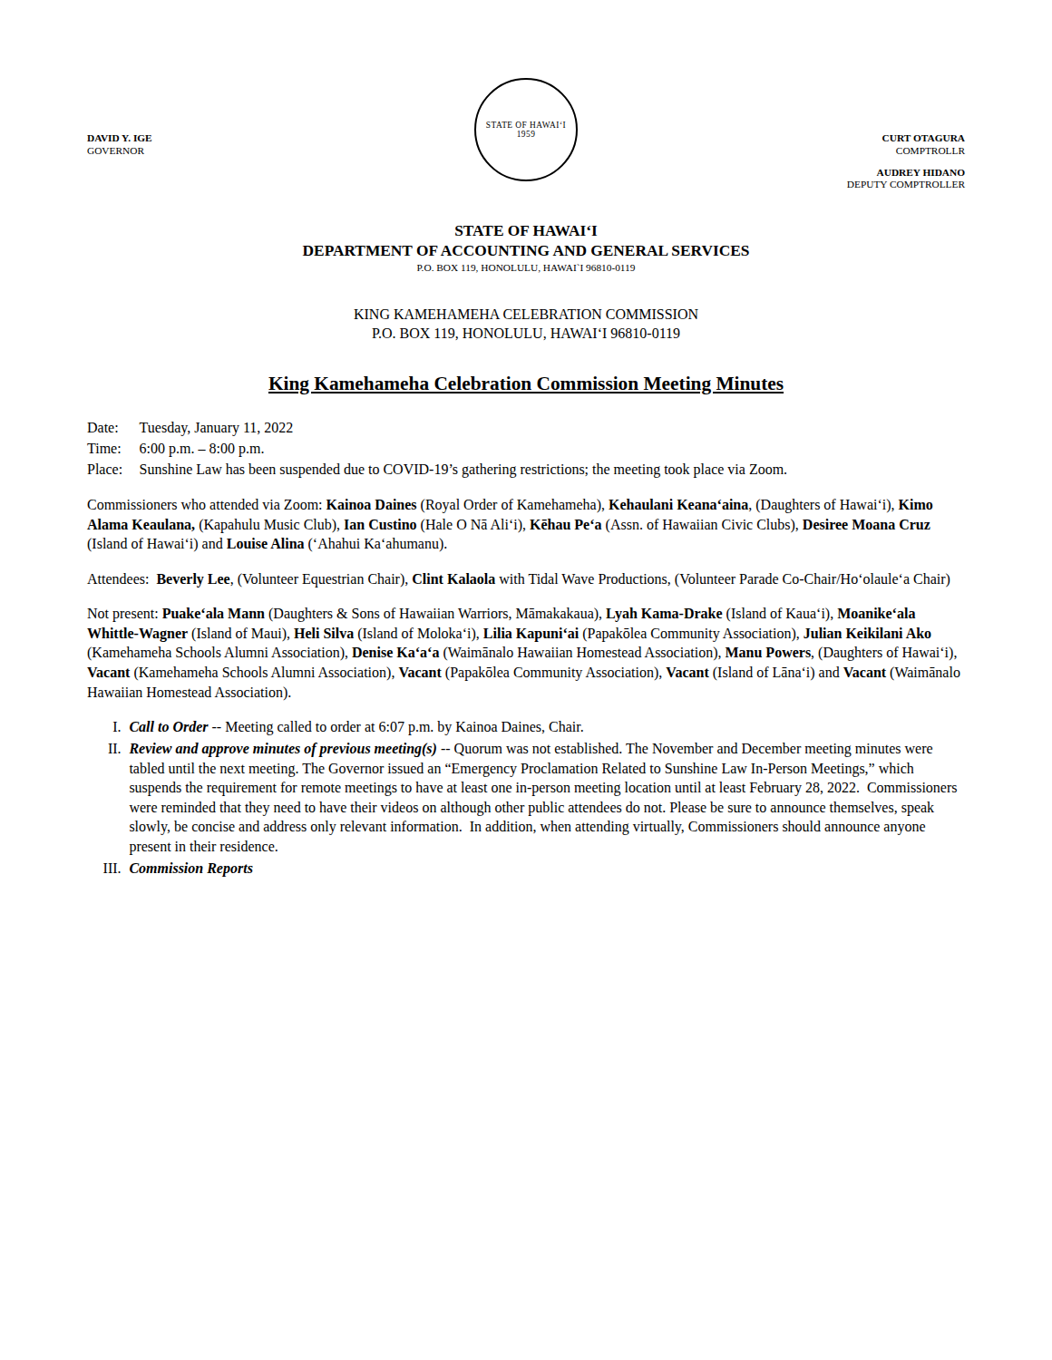DAVID Y. IGE
GOVERNOR
STATE OF HAWAIʻI
1959
CURT OTAGURA
COMPTROLLR
AUDREY HIDANO
DEPUTY COMPTROLLER
STATE OF HAWAIʻI
DEPARTMENT OF ACCOUNTING AND GENERAL SERVICES
P.O. BOX 119, HONOLULU, HAWAI`I 96810-0119
KING KAMEHAMEHA CELEBRATION COMMISSION
P.O. BOX 119, HONOLULU, HAWAIʻI 96810-0119
King Kamehameha Celebration Commission Meeting Minutes
Date:
Tuesday, January 11, 2022
Time:
6:00 p.m. – 8:00 p.m.
Place:
Sunshine Law has been suspended due to COVID-19’s gathering restrictions; the meeting took place via Zoom.
Commissioners who attended via Zoom: Kainoa Daines (Royal Order of Kamehameha), Kehaulani Keanaʻaina, (Daughters of Hawaiʻi), Kimo Alama Keaulana, (Kapahulu Music Club), Ian Custino (Hale O Nā Aliʻi), Kēhau Peʻa (Assn. of Hawaiian Civic Clubs), Desiree Moana Cruz (Island of Hawaiʻi) and Louise Alina (ʻAhahui Kaʻahumanu).
Attendees: Beverly Lee, (Volunteer Equestrian Chair), Clint Kalaola with Tidal Wave Productions, (Volunteer Parade Co-Chair/Hoʻolauleʻa Chair)
Not present: Puakeʻala Mann (Daughters & Sons of Hawaiian Warriors, Māmakakaua), Lyah Kama-Drake (Island of Kauaʻi), Moanikeʻala Whittle-Wagner (Island of Maui), Heli Silva (Island of Molokaʻi), Lilia Kapuniʻai (Papakōlea Community Association), Julian Keikilani Ako (Kamehameha Schools Alumni Association), Denise Kaʻaʻa (Waimānalo Hawaiian Homestead Association), Manu Powers, (Daughters of Hawaiʻi), Vacant (Kamehameha Schools Alumni Association), Vacant (Papakōlea Community Association), Vacant (Island of Lānaʻi) and Vacant (Waimānalo Hawaiian Homestead Association).
Call to Order -- Meeting called to order at 6:07 p.m. by Kainoa Daines, Chair.
Review and approve minutes of previous meeting(s) -- Quorum was not established. The November and December meeting minutes were tabled until the next meeting. The Governor issued an “Emergency Proclamation Related to Sunshine Law In-Person Meetings,” which suspends the requirement for remote meetings to have at least one in-person meeting location until at least February 28, 2022. Commissioners were reminded that they need to have their videos on although other public attendees do not. Please be sure to announce themselves, speak slowly, be concise and address only relevant information. In addition, when attending virtually, Commissioners should announce anyone present in their residence.
Commission Reports